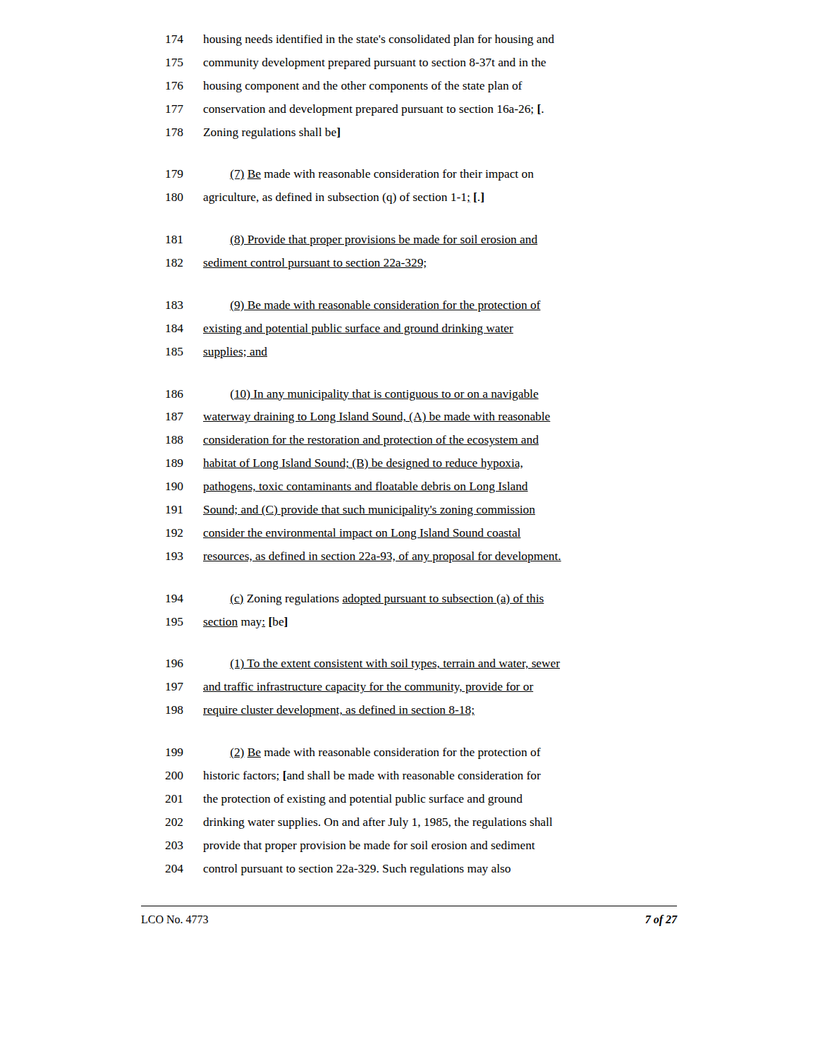174 housing needs identified in the state's consolidated plan for housing and
175 community development prepared pursuant to section 8-37t and in the
176 housing component and the other components of the state plan of
177 conservation and development prepared pursuant to section 16a-26; [.
178 Zoning regulations shall be]
179(7) Be made with reasonable consideration for their impact on
180 agriculture, as defined in subsection (q) of section 1-1; [.]
181(8) Provide that proper provisions be made for soil erosion and
182 sediment control pursuant to section 22a-329;
183(9) Be made with reasonable consideration for the protection of
184 existing and potential public surface and ground drinking water
185 supplies; and
186(10) In any municipality that is contiguous to or on a navigable
187 waterway draining to Long Island Sound, (A) be made with reasonable
188 consideration for the restoration and protection of the ecosystem and
189 habitat of Long Island Sound; (B) be designed to reduce hypoxia,
190 pathogens, toxic contaminants and floatable debris on Long Island
191 Sound; and (C) provide that such municipality's zoning commission
192 consider the environmental impact on Long Island Sound coastal
193 resources, as defined in section 22a-93, of any proposal for development.
194(c) Zoning regulations adopted pursuant to subsection (a) of this
195 section may: [be]
196(1) To the extent consistent with soil types, terrain and water, sewer
197 and traffic infrastructure capacity for the community, provide for or
198 require cluster development, as defined in section 8-18;
199(2) Be made with reasonable consideration for the protection of
200 historic factors; [and shall be made with reasonable consideration for
201 the protection of existing and potential public surface and ground
202 drinking water supplies. On and after July 1, 1985, the regulations shall
203 provide that proper provision be made for soil erosion and sediment
204 control pursuant to section 22a-329. Such regulations may also
LCO No. 4773 7 of 27